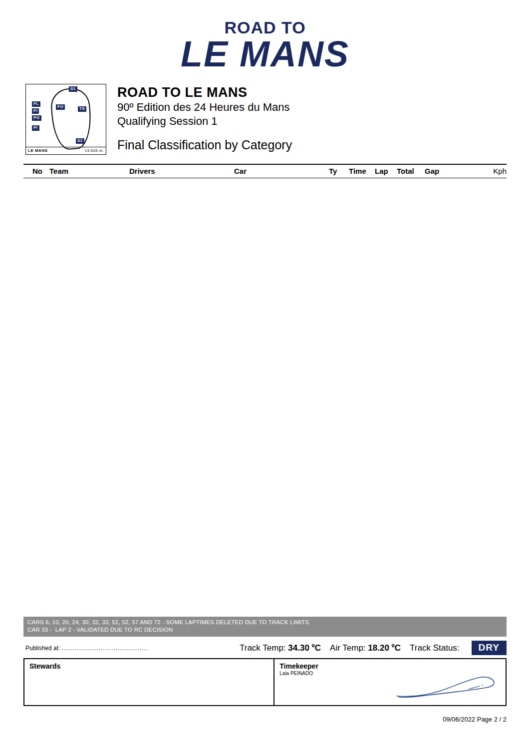ROAD TO
LE MANS
S1 FL FI FO TS PO PI S2
LE MANS 13.626 m.
ROAD TO LE MANS
90º Edition des 24 Heures du Mans
Qualifying Session 1
Final Classification by Category
| No | Team | Drivers | Car | Ty | Time | Lap | Total | Gap | Kph |
CARS 6, 10, 20, 24, 30, 32, 33, 51, 52, 57 AND 72 - SOME LAPTIMES DELETED DUE TO TRACK LIMITS
CAR 33 - LAP 2 - VALIDATED DUE TO RC DECISION
Published at: ........................................
Track Temp: 34.30 ºC Air Temp: 18.20 ºC Track Status: DRY
Stewards
Timekeeper
Laia PEINADO
09/06/2022 Page 2 / 2